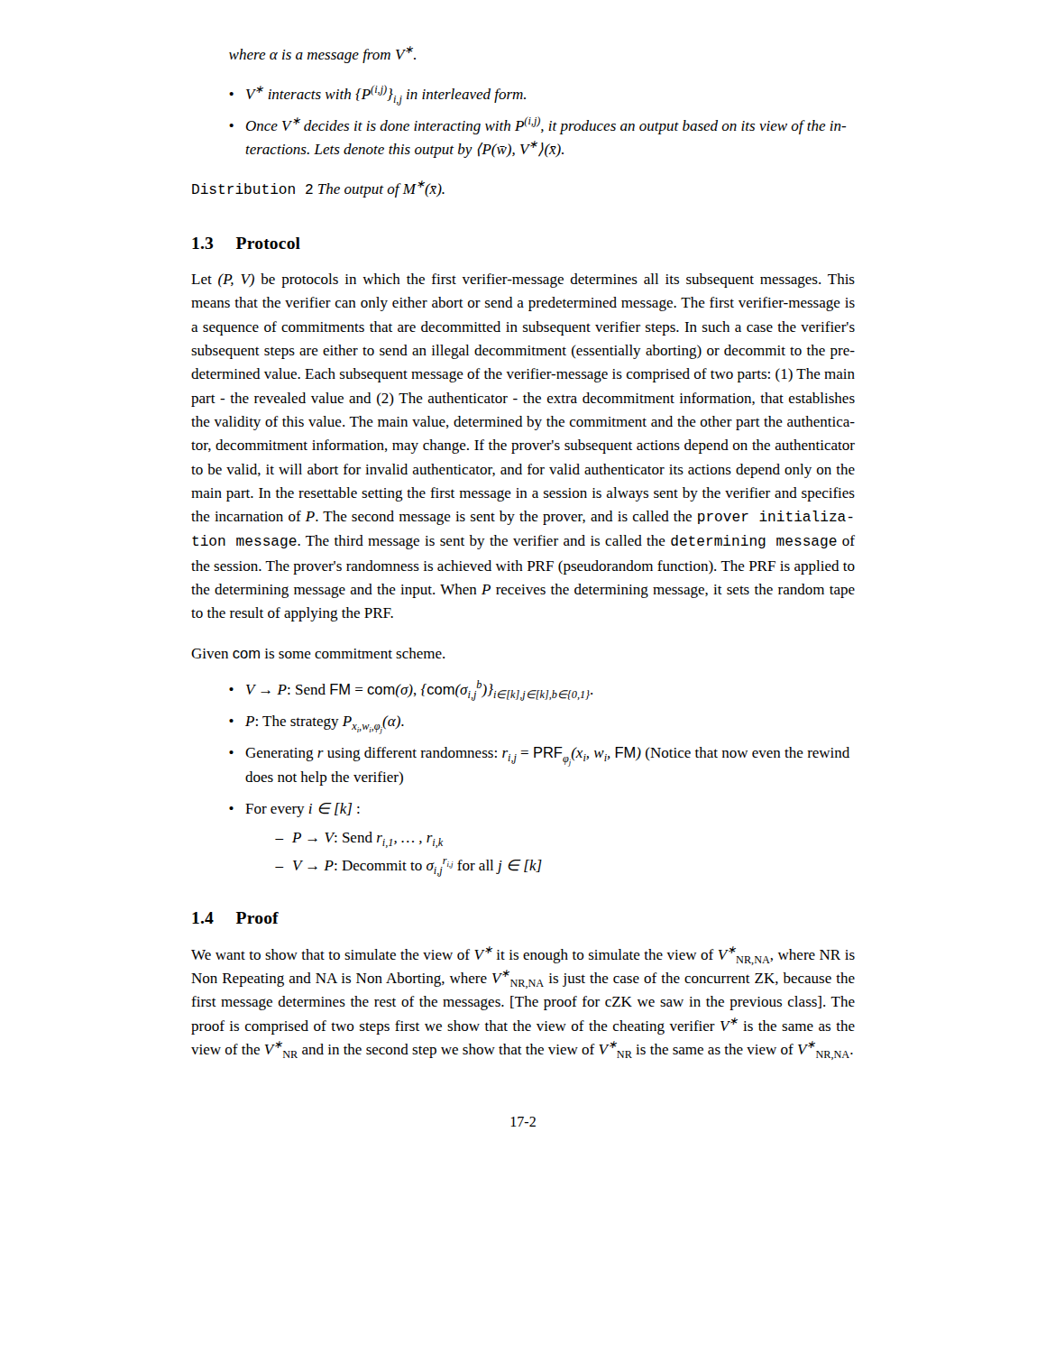where α is a message from V∗.
V∗ interacts with {P(i,j)}i,j in interleaved form.
Once V∗ decides it is done interacting with P(i,j), it produces an output based on its view of the interactions. Lets denote this output by ⟨P(w̄), V∗⟩(x̄).
Distribution 2 The output of M∗(x̄).
1.3 Protocol
Let (P, V) be protocols in which the first verifier-message determines all its subsequent messages. This means that the verifier can only either abort or send a predetermined message. The first verifier-message is a sequence of commitments that are decommitted in subsequent verifier steps. In such a case the verifier's subsequent steps are either to send an illegal decommitment (essentially aborting) or decommit to the predetermined value. Each subsequent message of the verifier-message is comprised of two parts: (1) The main part - the revealed value and (2) The authenticator - the extra decommitment information, that establishes the validity of this value. The main value, determined by the commitment and the other part the authenticator, decommitment information, may change. If the prover's subsequent actions depend on the authenticator to be valid, it will abort for invalid authenticator, and for valid authenticator its actions depend only on the main part. In the resettable setting the first message in a session is always sent by the verifier and specifies the incarnation of P. The second message is sent by the prover, and is called the prover initialization message. The third message is sent by the verifier and is called the determining message of the session. The prover's randomness is achieved with PRF (pseudorandom function). The PRF is applied to the determining message and the input. When P receives the determining message, it sets the random tape to the result of applying the PRF.
Given com is some commitment scheme.
V → P: Send FM = com(σ), {com(σi,jb)}i∈[k],j∈[k],b∈{0,1}.
P: The strategy Pxi,wi,φj(α).
Generating r using different randomness: ri,j = PRFφj(xi, wi, FM) (Notice that now even the rewind does not help the verifier)
For every i ∈ [k] :
P → V: Send ri,1, … , ri,k
V → P: Decommit to σi,jri,j for all j ∈ [k]
1.4 Proof
We want to show that to simulate the view of V∗ it is enough to simulate the view of V∗NR,NA, where NR is Non Repeating and NA is Non Aborting, where V∗NR,NA is just the case of the concurrent ZK, because the first message determines the rest of the messages. [The proof for cZK we saw in the previous class]. The proof is comprised of two steps first we show that the view of the cheating verifier V∗ is the same as the view of the V∗NR and in the second step we show that the view of V∗NR is the same as the view of V∗NR,NA.
17-2